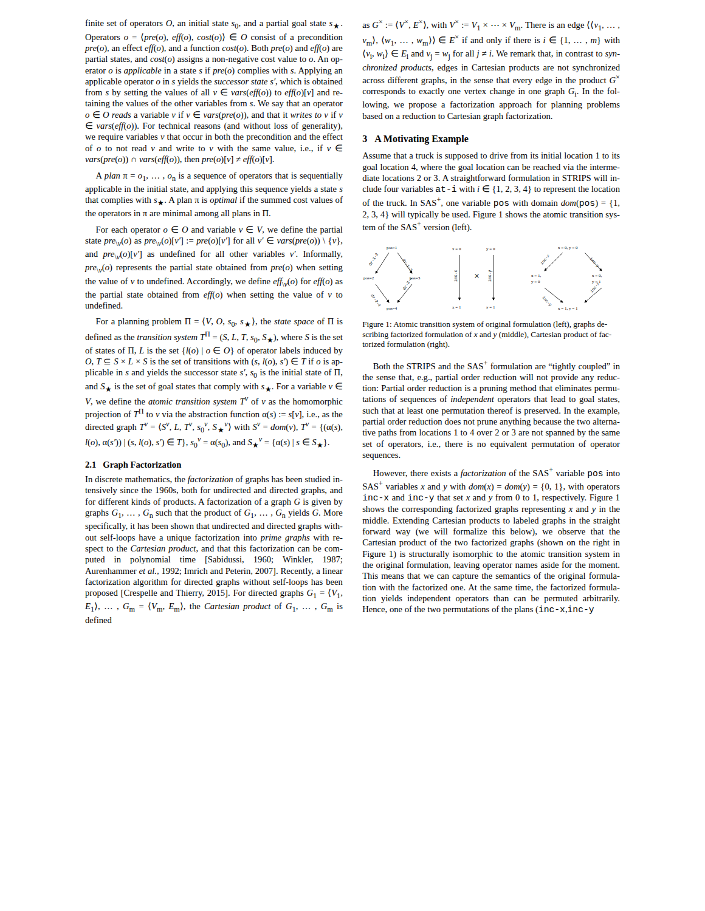finite set of operators O, an initial state s0, and a partial goal state s★. Operators o = ⟨pre(o), eff(o), cost(o)⟩ ∈ O consist of a precondition pre(o), an effect eff(o), and a function cost(o). Both pre(o) and eff(o) are partial states, and cost(o) assigns a non-negative cost value to o. An operator o is applicable in a state s if pre(o) complies with s. Applying an applicable operator o in s yields the successor state s′, which is obtained from s by setting the values of all v ∈ vars(eff(o)) to eff(o)[v] and retaining the values of the other variables from s. We say that an operator o ∈ O reads a variable v if v ∈ vars(pre(o)), and that it writes to v if v ∈ vars(eff(o)). For technical reasons (and without loss of generality), we require variables v that occur in both the precondition and the effect of o to not read v and write to v with the same value, i.e., if v ∈ vars(pre(o)) ∩ vars(eff(o)), then pre(o)[v] ≠ eff(o)[v].
A plan π = o1, … , on is a sequence of operators that is sequentially applicable in the initial state, and applying this sequence yields a state s that complies with s★. A plan π is optimal if the summed cost values of the operators in π are minimal among all plans in Π.
For each operator o ∈ O and variable v ∈ V, we define the partial state pre\v(o) as pre\v(o)[v′] := pre(o)[v′] for all v′ ∈ vars(pre(o)) \ {v}, and pre\v(o)[v′] as undefined for all other variables v′. Informally, pre\v(o) represents the partial state obtained from pre(o) when setting the value of v to undefined. Accordingly, we define eff\v(o) for eff(o) as the partial state obtained from eff(o) when setting the value of v to undefined.
For a planning problem Π = ⟨V, O, s0, s★⟩, the state space of Π is defined as the transition system TΠ = (S, L, T, s0, S★), where S is the set of states of Π, L is the set {l(o) | o ∈ O} of operator labels induced by O, T ⊆ S × L × S is the set of transitions with (s, l(o), s′) ∈ T if o is applicable in s and yields the successor state s′, s0 is the initial state of Π, and S★ is the set of goal states that comply with s★. For a variable v ∈ V, we define the atomic transition system Tv of v as the homomorphic projection of TΠ to v via the abstraction function α(s) := s[v], i.e., as the directed graph Tv = ⟨Sv, L, Tv, s0v, S★v⟩ with Sv = dom(v), Tv = {(α(s), l(o), α(s′)) | (s, l(o), s′) ∈ T}, s0v = α(s0), and S★v = {α(s) | s ∈ S★}.
2.1 Graph Factorization
In discrete mathematics, the factorization of graphs has been studied intensively since the 1960s, both for undirected and directed graphs, and for different kinds of products. A factorization of a graph G is given by graphs G1, … , Gn such that the product of G1, … , Gn yields G. More specifically, it has been shown that undirected and directed graphs without self-loops have a unique factorization into prime graphs with respect to the Cartesian product, and that this factorization can be computed in polynomial time [Sabidussi, 1960; Winkler, 1987; Aurenhammer et al., 1992; Imrich and Peterin, 2007]. Recently, a linear factorization algorithm for directed graphs without self-loops has been proposed [Crespelle and Thierry, 2015]. For directed graphs G1 = ⟨V1, E1⟩, … , Gm = ⟨Vm, Em⟩, the Cartesian product of G1, … , Gm is defined
as G× := ⟨V×, E×⟩, with V× := V1 × ⋯ × Vm. There is an edge ⟨⟨v1, … , vm⟩, ⟨w1, … , wm⟩⟩ ∈ E× if and only if there is i ∈ {1, … , m} with ⟨vi, wi⟩ ∈ Ei and vj = wj for all j ≠ i. We remark that, in contrast to synchronized products, edges in Cartesian products are not synchronized across different graphs, in the sense that every edge in the product G× corresponds to exactly one vertex change in one graph Gi. In the following, we propose a factorization approach for planning problems based on a reduction to Cartesian graph factorization.
3 A Motivating Example
Assume that a truck is supposed to drive from its initial location 1 to its goal location 4, where the goal location can be reached via the intermediate locations 2 or 3. A straightforward formulation in STRIPS will include four variables at-i with i ∈ {1, 2, 3, 4} to represent the location of the truck. In SAS+, one variable pos with domain dom(pos) = {1, 2, 3, 4} will typically be used. Figure 1 shows the atomic transition system of the SAS+ version (left).
pos=1 pos=2 pos=3 pos=4 dr-1-2 dr-1-3 dr-2-4 dr-3-4 x = 0 x = 1 inc-x y = 0 y = 1 inc-y × x = 0, y = 0 x = 1, y = 0 x = 0, y = 1 x = 1, y = 1 inc-x inc-y inc-y inc-x
Figure 1: Atomic transition system of original formulation (left), graphs describing factorized formulation of x and y (middle), Cartesian product of factorized formulation (right).
Both the STRIPS and the SAS+ formulation are “tightly coupled” in the sense that, e.g., partial order reduction will not provide any reduction: Partial order reduction is a pruning method that eliminates permutations of sequences of independent operators that lead to goal states, such that at least one permutation thereof is preserved. In the example, partial order reduction does not prune anything because the two alternative paths from locations 1 to 4 over 2 or 3 are not spanned by the same set of operators, i.e., there is no equivalent permutation of operator sequences.
However, there exists a factorization of the SAS+ variable pos into SAS+ variables x and y with dom(x) = dom(y) = {0, 1}, with operators inc-x and inc-y that set x and y from 0 to 1, respectively. Figure 1 shows the corresponding factorized graphs representing x and y in the middle. Extending Cartesian products to labeled graphs in the straight forward way (we will formalize this below), we observe that the Cartesian product of the two factorized graphs (shown on the right in Figure 1) is structurally isomorphic to the atomic transition system in the original formulation, leaving operator names aside for the moment. This means that we can capture the semantics of the original formulation with the factorized one. At the same time, the factorized formulation yields independent operators than can be permuted arbitrarily. Hence, one of the two permutations of the plans (inc-x,inc-y